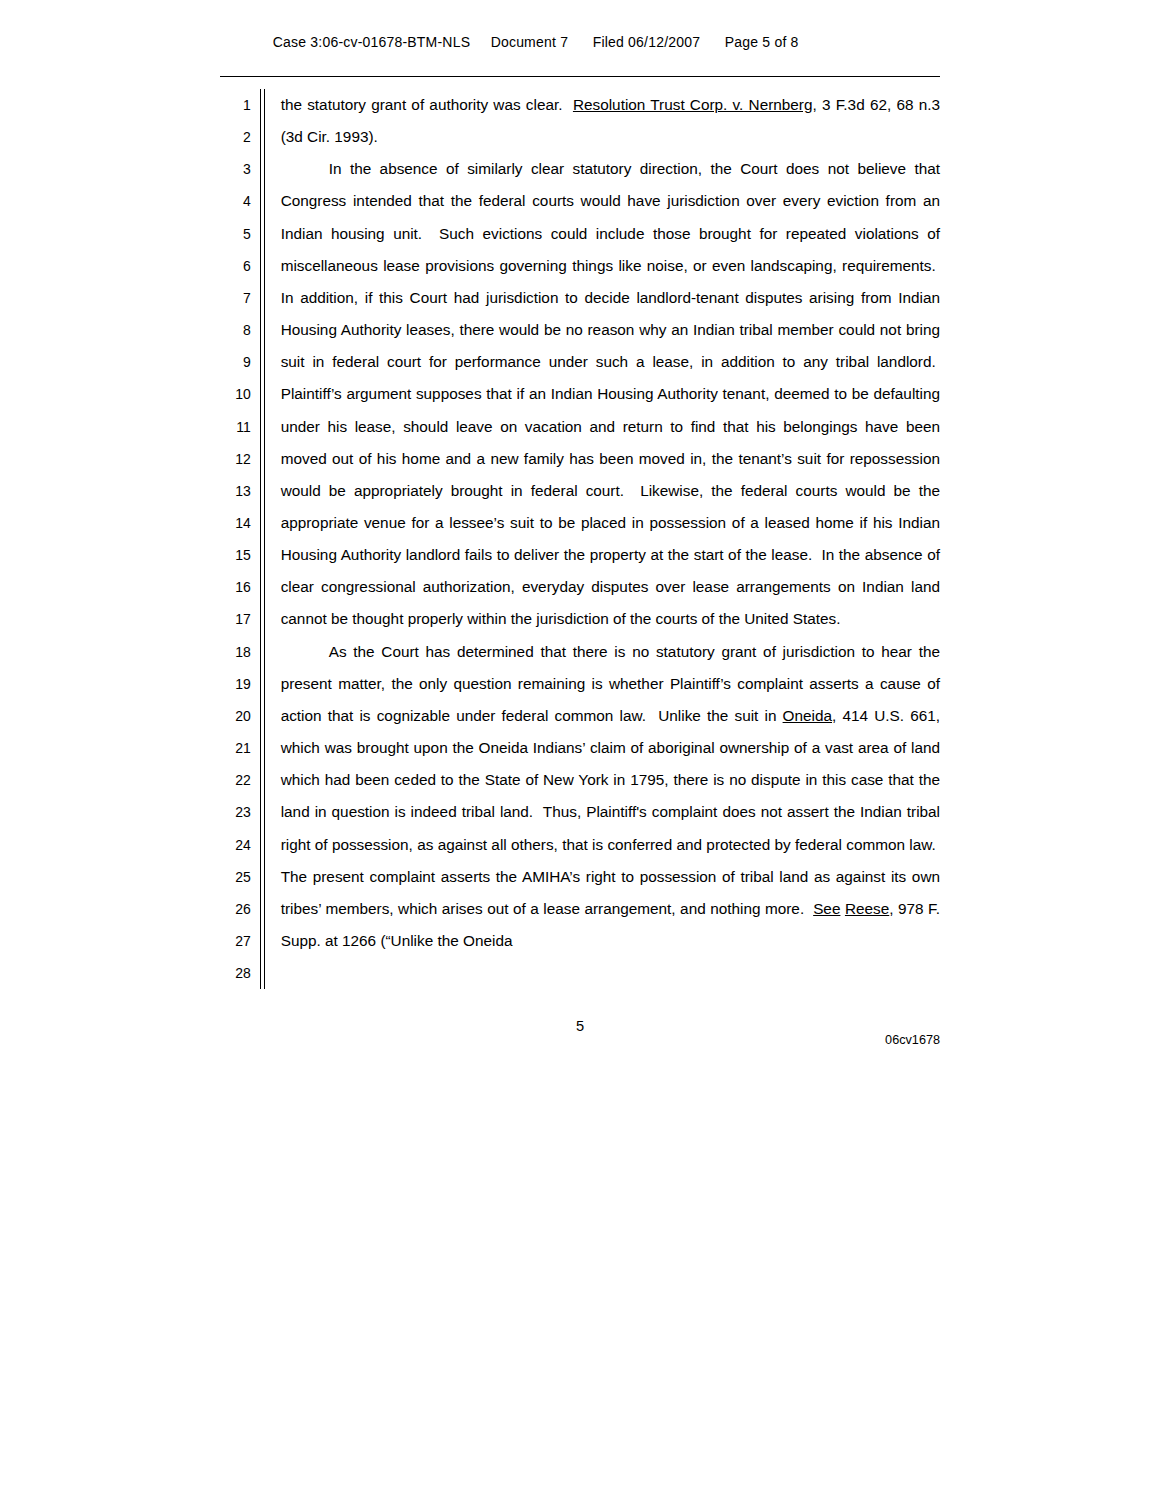Case 3:06-cv-01678-BTM-NLS Document 7 Filed 06/12/2007 Page 5 of 8
1
2
3
4
5
6
7
8
9
10
11
12
13
14
15
16
17
18
19
20
21
22
23
24
25
26
27
28
the statutory grant of authority was clear. Resolution Trust Corp. v. Nernberg, 3 F.3d 62, 68 n.3 (3d Cir. 1993).
In the absence of similarly clear statutory direction, the Court does not believe that Congress intended that the federal courts would have jurisdiction over every eviction from an Indian housing unit. Such evictions could include those brought for repeated violations of miscellaneous lease provisions governing things like noise, or even landscaping, requirements. In addition, if this Court had jurisdiction to decide landlord-tenant disputes arising from Indian Housing Authority leases, there would be no reason why an Indian tribal member could not bring suit in federal court for performance under such a lease, in addition to any tribal landlord. Plaintiff’s argument supposes that if an Indian Housing Authority tenant, deemed to be defaulting under his lease, should leave on vacation and return to find that his belongings have been moved out of his home and a new family has been moved in, the tenant’s suit for repossession would be appropriately brought in federal court. Likewise, the federal courts would be the appropriate venue for a lessee’s suit to be placed in possession of a leased home if his Indian Housing Authority landlord fails to deliver the property at the start of the lease. In the absence of clear congressional authorization, everyday disputes over lease arrangements on Indian land cannot be thought properly within the jurisdiction of the courts of the United States.
As the Court has determined that there is no statutory grant of jurisdiction to hear the present matter, the only question remaining is whether Plaintiff’s complaint asserts a cause of action that is cognizable under federal common law. Unlike the suit in Oneida, 414 U.S. 661, which was brought upon the Oneida Indians’ claim of aboriginal ownership of a vast area of land which had been ceded to the State of New York in 1795, there is no dispute in this case that the land in question is indeed tribal land. Thus, Plaintiff's complaint does not assert the Indian tribal right of possession, as against all others, that is conferred and protected by federal common law. The present complaint asserts the AMIHA’s right to possession of tribal land as against its own tribes’ members, which arises out of a lease arrangement, and nothing more. See Reese, 978 F. Supp. at 1266 (“Unlike the Oneida
5
06cv1678